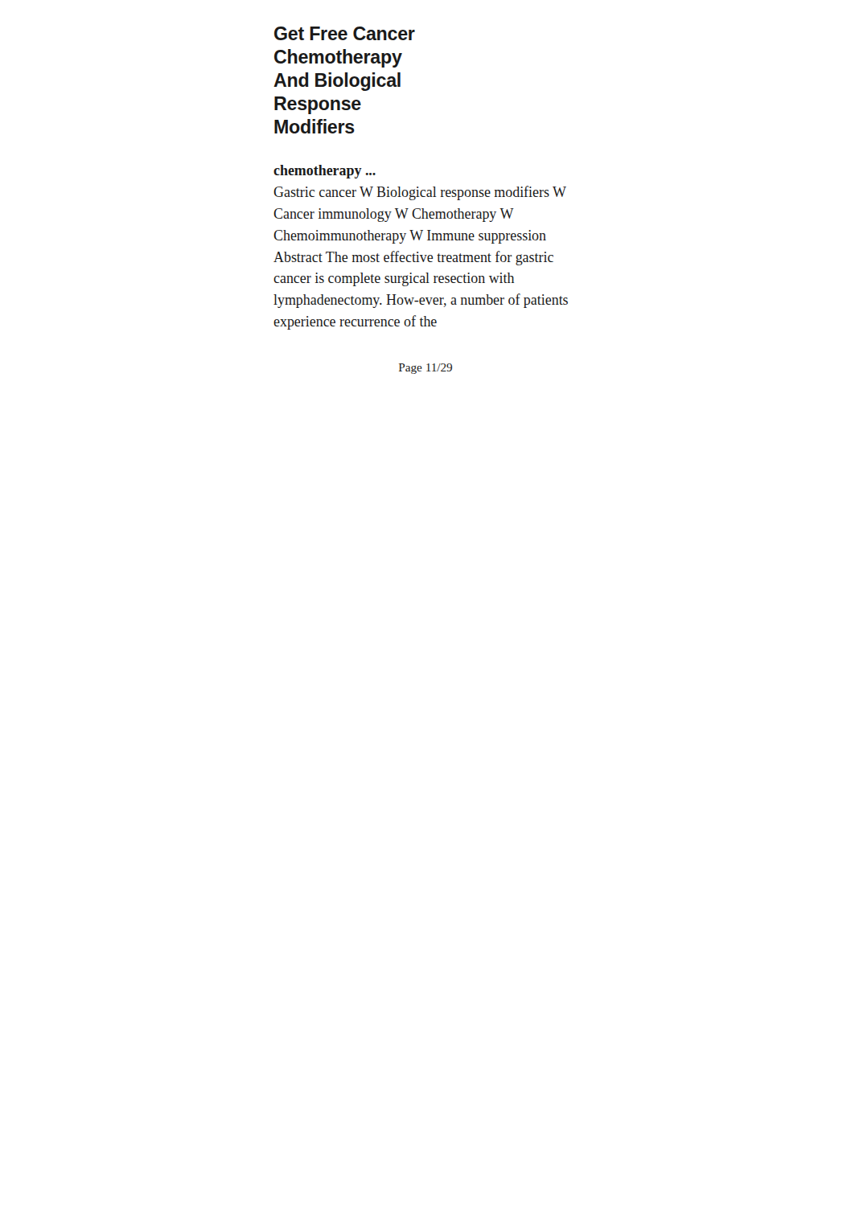Get Free Cancer Chemotherapy And Biological Response Modifiers
chemotherapy ...
Gastric cancer W Biological response modifiers W Cancer immunology W Chemotherapy W Chemoimmunotherapy W Immune suppression Abstract The most effective treatment for gastric cancer is complete surgical resection with lymphadenectomy. How-ever, a number of patients experience recurrence of the
Page 11/29